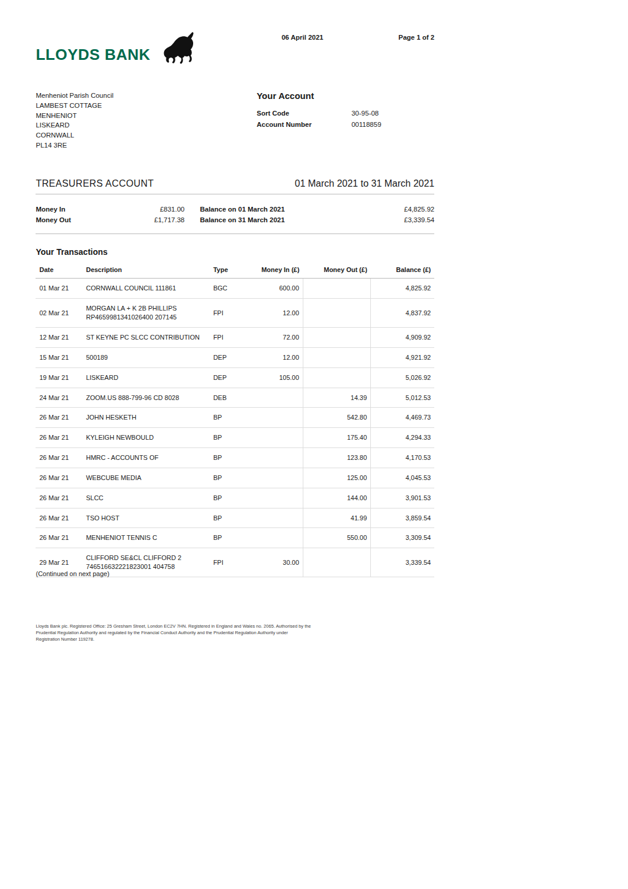LLOYDS BANK
06 April 2021
Page 1 of 2
Menheniot Parish Council
LAMBEST COTTAGE
MENHENIOT
LISKEARD
CORNWALL
PL14 3RE
Your Account
Sort Code 30-95-08
Account Number 00118859
TREASURERS ACCOUNT
01 March 2021 to 31 March 2021
| Money In | £831.00 | Balance on 01 March 2021 | £4,825.92 |
| Money Out | £1,717.38 | Balance on 31 March 2021 | £3,339.54 |
Your Transactions
| Date | Description | Type | Money In (£) | Money Out (£) | Balance (£) |
| --- | --- | --- | --- | --- | --- |
| 01 Mar 21 | CORNWALL COUNCIL 111861 | BGC | 600.00 | | 4,825.92 |
| 02 Mar 21 | MORGAN LA + K 2B PHILLIPS RP4659981341026400 207145 | FPI | 12.00 | | 4,837.92 |
| 12 Mar 21 | ST KEYNE PC SLCC CONTRIBUTION | FPI | 72.00 | | 4,909.92 |
| 15 Mar 21 | 500189 | DEP | 12.00 | | 4,921.92 |
| 19 Mar 21 | LISKEARD | DEP | 105.00 | | 5,026.92 |
| 24 Mar 21 | ZOOM.US 888-799-96 CD 8028 | DEB | | 14.39 | 5,012.53 |
| 26 Mar 21 | JOHN HESKETH | BP | | 542.80 | 4,469.73 |
| 26 Mar 21 | KYLEIGH NEWBOULD | BP | | 175.40 | 4,294.33 |
| 26 Mar 21 | HMRC - ACCOUNTS OF | BP | | 123.80 | 4,170.53 |
| 26 Mar 21 | WEBCUBE MEDIA | BP | | 125.00 | 4,045.53 |
| 26 Mar 21 | SLCC | BP | | 144.00 | 3,901.53 |
| 26 Mar 21 | TSO HOST | BP | | 41.99 | 3,859.54 |
| 26 Mar 21 | MENHENIOT TENNIS C | BP | | 550.00 | 3,309.54 |
| 29 Mar 21 | CLIFFORD SE&CL CLIFFORD 2 746516632221823001 404758 | FPI | 30.00 | | 3,339.54 |
(Continued on next page)
Lloyds Bank plc. Registered Office: 25 Gresham Street, London EC2V 7HN. Registered in England and Wales no. 2065. Authorised by the
Prudential Regulation Authority and regulated by the Financial Conduct Authority and the Prudential Regulation Authority under
Registration Number 119278.